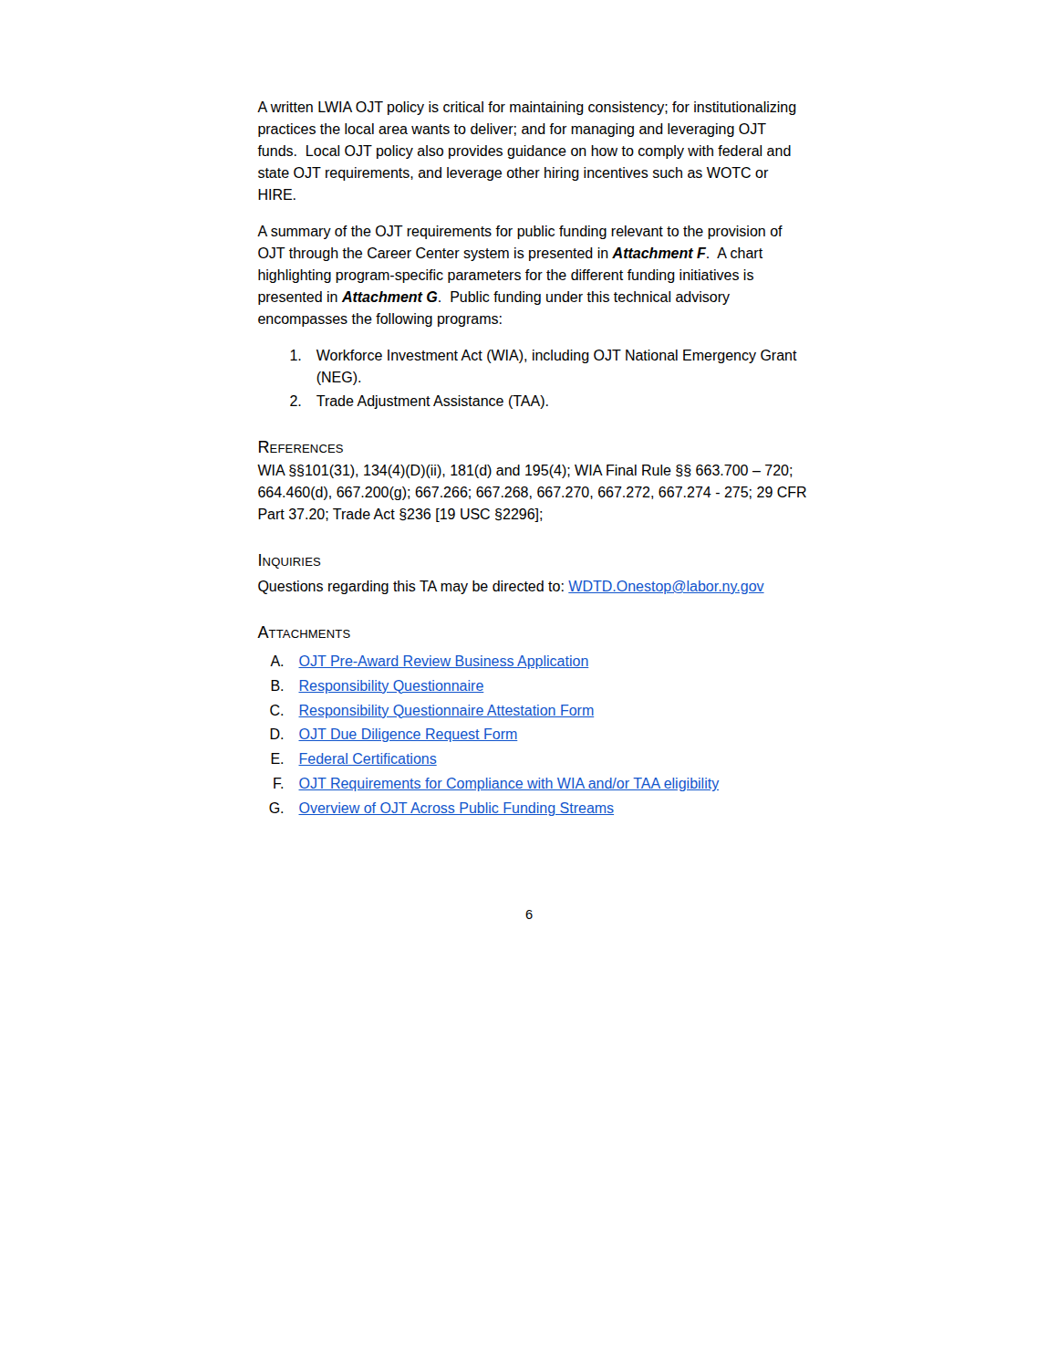A written LWIA OJT policy is critical for maintaining consistency; for institutionalizing practices the local area wants to deliver; and for managing and leveraging OJT funds. Local OJT policy also provides guidance on how to comply with federal and state OJT requirements, and leverage other hiring incentives such as WOTC or HIRE.
A summary of the OJT requirements for public funding relevant to the provision of OJT through the Career Center system is presented in Attachment F. A chart highlighting program-specific parameters for the different funding initiatives is presented in Attachment G. Public funding under this technical advisory encompasses the following programs:
Workforce Investment Act (WIA), including OJT National Emergency Grant (NEG).
Trade Adjustment Assistance (TAA).
References
WIA §§101(31), 134(4)(D)(ii), 181(d) and 195(4); WIA Final Rule §§ 663.700 – 720; 664.460(d), 667.200(g); 667.266; 667.268, 667.270, 667.272, 667.274 - 275; 29 CFR Part 37.20; Trade Act §236 [19 USC §2296];
Inquiries
Questions regarding this TA may be directed to: WDTD.Onestop@labor.ny.gov
Attachments
OJT Pre-Award Review Business Application
Responsibility Questionnaire
Responsibility Questionnaire Attestation Form
OJT Due Diligence Request Form
Federal Certifications
OJT Requirements for Compliance with WIA and/or TAA eligibility
Overview of OJT Across Public Funding Streams
6